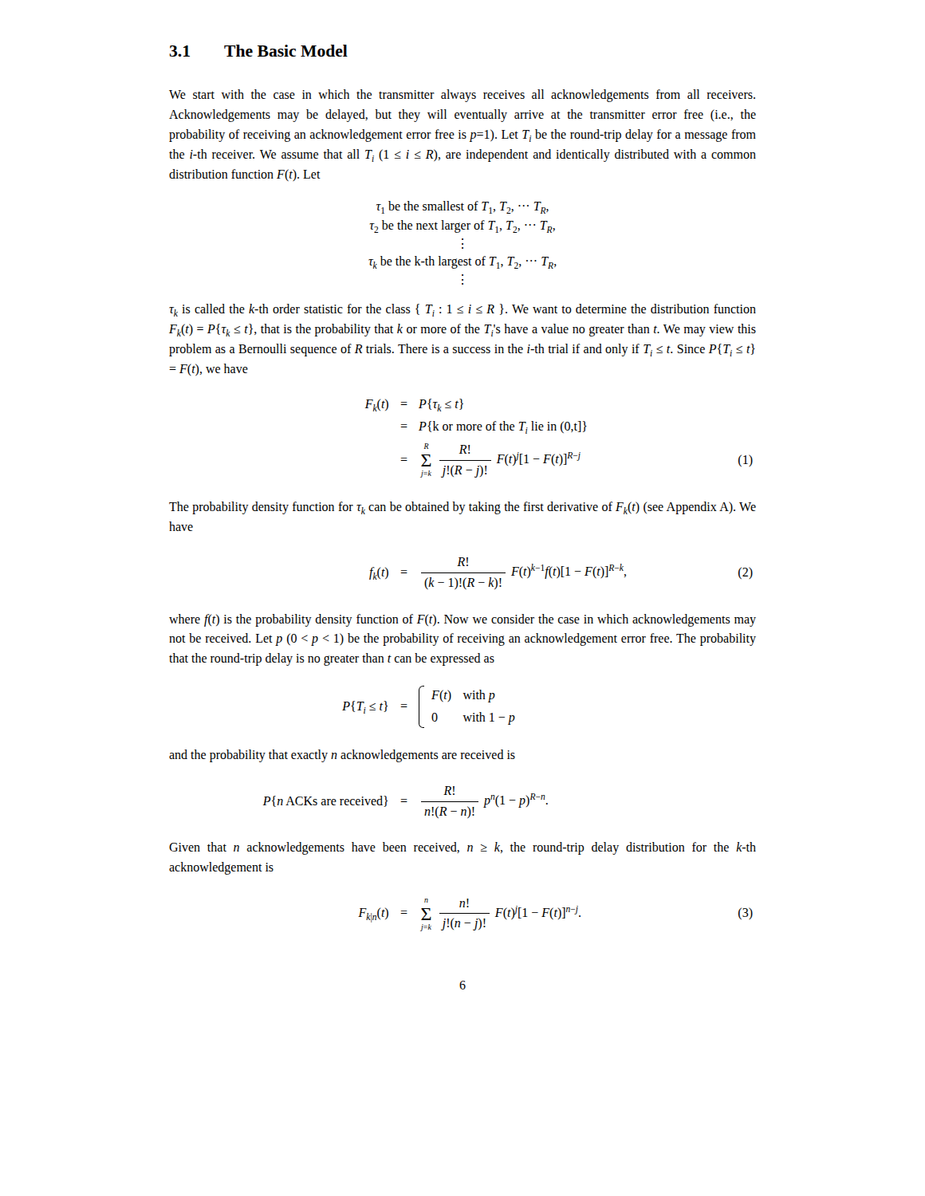3.1 The Basic Model
We start with the case in which the transmitter always receives all acknowledgements from all receivers. Acknowledgements may be delayed, but they will eventually arrive at the transmitter error free (i.e., the probability of receiving an acknowledgement error free is p=1). Let Ti be the round-trip delay for a message from the i-th receiver. We assume that all Ti (1 ≤ i ≤ R), are independent and identically distributed with a common distribution function F(t). Let
τ1 be the smallest of T1, T2, ··· TR,
τ2 be the next larger of T1, T2, ··· TR,
⋮ τk be the k-th largest of T1, T2, ··· TR,
⋮
τk is called the k-th order statistic for the class { Ti : 1 ≤ i ≤ R }. We want to determine the distribution function Fk(t) = P{τk ≤ t}, that is the probability that k or more of the Ti's have a value no greater than t. We may view this problem as a Bernoulli sequence of R trials. There is a success in the i-th trial if and only if Ti ≤ t. Since P{Ti ≤ t} = F(t), we have
Fk(t) = P{τk ≤ t}
= P{k or more of the Ti lie in (0,t]}
= RΣj=k R!j!(R − j)! F(t)j[1 − F(t)]R−j (1)
The probability density function for τk can be obtained by taking the first derivative of Fk(t) (see Appendix A). We have
fk(t) = R!(k − 1)!(R − k)! F(t)k−1f(t)[1 − F(t)]R−k, (2)
where f(t) is the probability density function of F(t). Now we consider the case in which acknowledgements may not be received. Let p (0 < p < 1) be the probability of receiving an acknowledgement error free. The probability that the round-trip delay is no greater than t can be expressed as
P{Ti ≤ t} =
| F ( t ) | with p |
| 0 | with 1 − p |
and the probability that exactly n acknowledgements are received is
P{n ACKs are received} = R!n!(R − n)! pn(1 − p)R−n.
Given that n acknowledgements have been received, n ≥ k, the round-trip delay distribution for the k-th acknowledgement is
Fk|n(t) = nΣj=k n!j!(n − j)! F(t)j[1 − F(t)]n−j. (3)
6